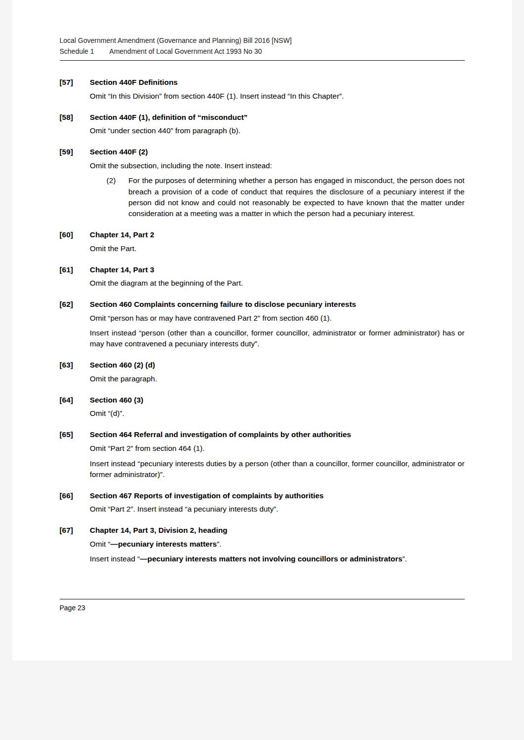Local Government Amendment (Governance and Planning) Bill 2016 [NSW] Schedule 1 Amendment of Local Government Act 1993 No 30
[57] Section 440F Definitions
Omit “In this Division” from section 440F (1). Insert instead “In this Chapter”.
[58] Section 440F (1), definition of “misconduct”
Omit “under section 440” from paragraph (b).
[59] Section 440F (2)
Omit the subsection, including the note. Insert instead:
(2) For the purposes of determining whether a person has engaged in misconduct, the person does not breach a provision of a code of conduct that requires the disclosure of a pecuniary interest if the person did not know and could not reasonably be expected to have known that the matter under consideration at a meeting was a matter in which the person had a pecuniary interest.
[60] Chapter 14, Part 2
Omit the Part.
[61] Chapter 14, Part 3
Omit the diagram at the beginning of the Part.
[62] Section 460 Complaints concerning failure to disclose pecuniary interests
Omit “person has or may have contravened Part 2” from section 460 (1).
Insert instead “person (other than a councillor, former councillor, administrator or former administrator) has or may have contravened a pecuniary interests duty”.
[63] Section 460 (2) (d)
Omit the paragraph.
[64] Section 460 (3)
Omit “(d)”.
[65] Section 464 Referral and investigation of complaints by other authorities
Omit “Part 2” from section 464 (1).
Insert instead “pecuniary interests duties by a person (other than a councillor, former councillor, administrator or former administrator)”.
[66] Section 467 Reports of investigation of complaints by authorities
Omit “Part 2”. Insert instead “a pecuniary interests duty”.
[67] Chapter 14, Part 3, Division 2, heading
Omit “—pecuniary interests matters”.
Insert instead “—pecuniary interests matters not involving councillors or administrators”.
Page 23